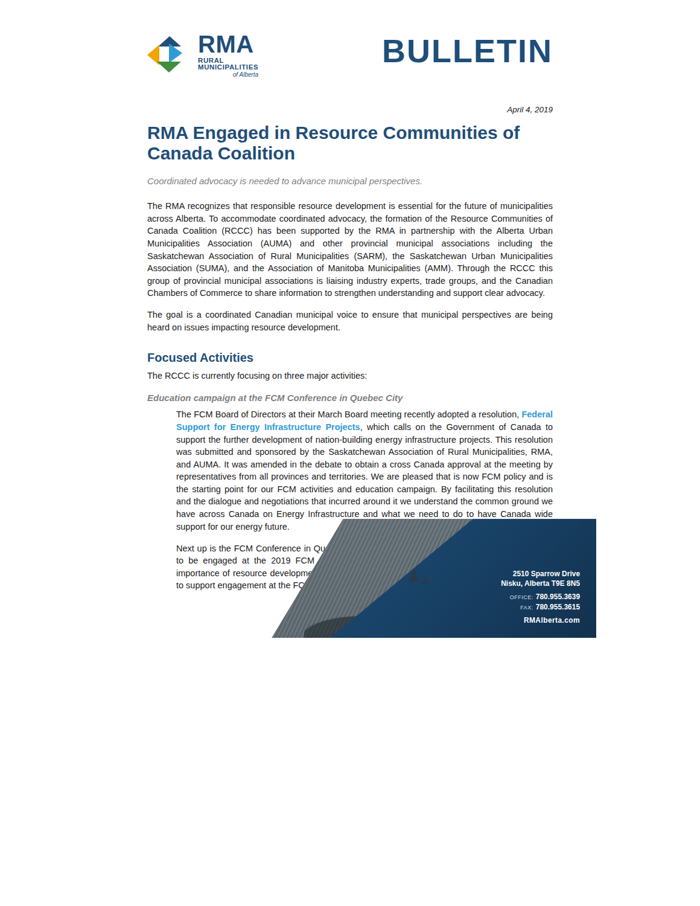RMA RURAL
MUNICIPALITIES of Alberta
BULLETIN
April 4, 2019
RMA Engaged in Resource Communities of Canada Coalition
Coordinated advocacy is needed to advance municipal perspectives.
The RMA recognizes that responsible resource development is essential for the future of municipalities across Alberta. To accommodate coordinated advocacy, the formation of the Resource Communities of Canada Coalition (RCCC) has been supported by the RMA in partnership with the Alberta Urban Municipalities Association (AUMA) and other provincial municipal associations including the Saskatchewan Association of Rural Municipalities (SARM), the Saskatchewan Urban Municipalities Association (SUMA), and the Association of Manitoba Municipalities (AMM). Through the RCCC this group of provincial municipal associations is liaising industry experts, trade groups, and the Canadian Chambers of Commerce to share information to strengthen understanding and support clear advocacy.
The goal is a coordinated Canadian municipal voice to ensure that municipal perspectives are being heard on issues impacting resource development.
Focused Activities
The RCCC is currently focusing on three major activities:
Education campaign at the FCM Conference in Quebec City
The FCM Board of Directors at their March Board meeting recently adopted a resolution, Federal Support for Energy Infrastructure Projects, which calls on the Government of Canada to support the further development of nation-building energy infrastructure projects. This resolution was submitted and sponsored by the Saskatchewan Association of Rural Municipalities, RMA, and AUMA. It was amended in the debate to obtain a cross Canada approval at the meeting by representatives from all provinces and territories. We are pleased that is now FCM policy and is the starting point for our FCM activities and education campaign. By facilitating this resolution and the dialogue and negotiations that incurred around it we understand the common ground we have across Canada on Energy Infrastructure and what we need to do to have Canada wide support for our energy future.
Next up is the FCM Conference in Quebec City, May 30 -June 2. We know RMA members want to be engaged at the 2019 FCM Conference, bringing the municipal voice forward on the importance of resource development projects. The RCCC is working on an education campaign to support engagement at the FCM Conference and will share information for member
2510 Sparrow Drive
Nisku, Alberta T9E 8N5
OFFICE: 780.955.3639
FAX: 780.955.3615
RMAlberta.com